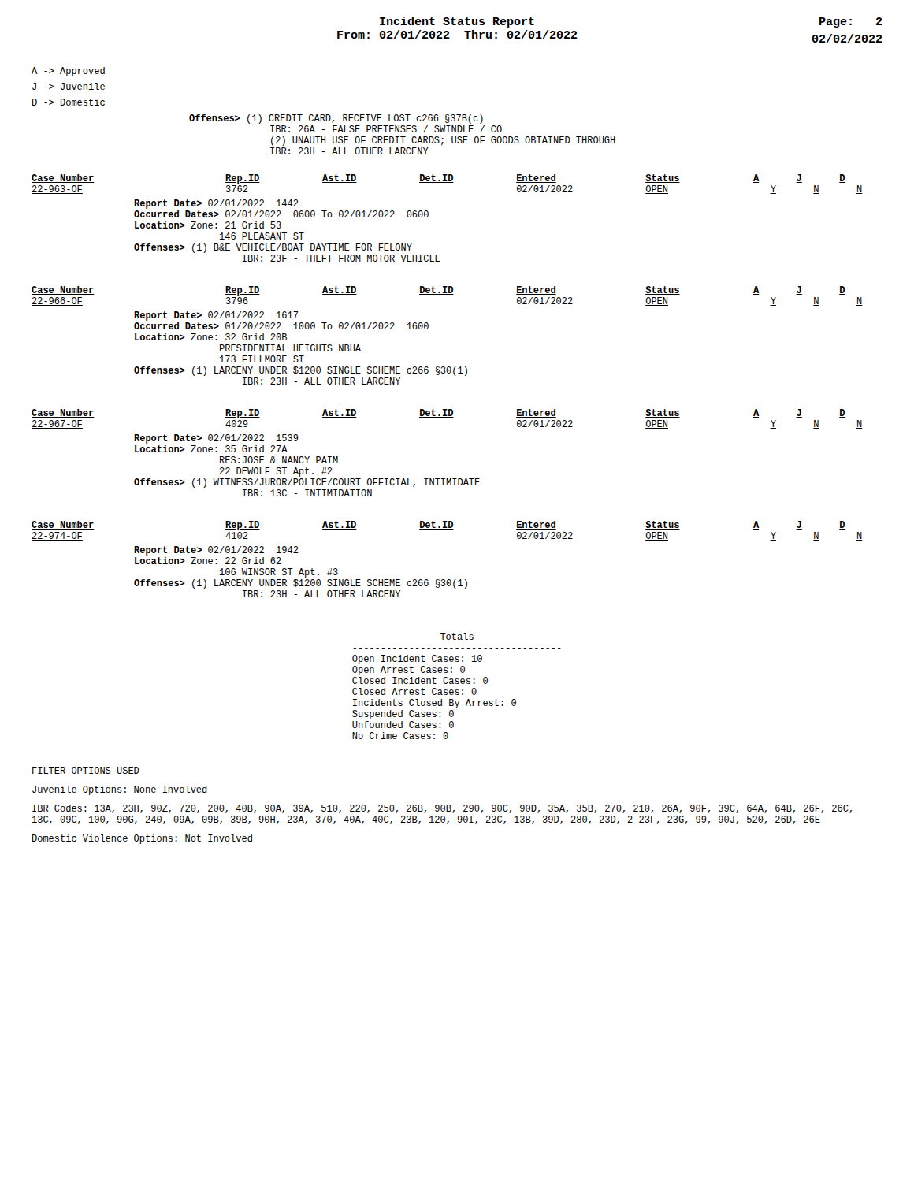Page: 2 Incident Status Report From: 02/01/2022 Thru: 02/01/2022 02/02/2022
A -> Approved
J -> Juvenile
D -> Domestic
Offenses> (1) CREDIT CARD, RECEIVE LOST c266 §37B(c)
IBR: 26A - FALSE PRETENSES / SWINDLE / CO
(2) UNAUTH USE OF CREDIT CARDS; USE OF GOODS OBTAINED THROUGH
IBR: 23H - ALL OTHER LARCENY
| Case_Number | Rep.ID | Ast.ID | Det.ID | Entered | Status | A | J | D |
| --- | --- | --- | --- | --- | --- | --- | --- | --- |
| 22-963-OF | 3762 | | | 02/01/2022 | OPEN | Y | N | N |
Report Date> 02/01/2022 1442 Occurred Dates> 02/01/2022 0600 To 02/01/2022 0600 Location> Zone: 21 Grid 53 146 PLEASANT ST Offenses> (1) B&E VEHICLE/BOAT DAYTIME FOR FELONY IBR: 23F - THEFT FROM MOTOR VEHICLE
| Case_Number | Rep.ID | Ast.ID | Det.ID | Entered | Status | A | J | D |
| --- | --- | --- | --- | --- | --- | --- | --- | --- |
| 22-966-OF | 3796 | | | 02/01/2022 | OPEN | Y | N | N |
Report Date> 02/01/2022 1617 Occurred Dates> 01/20/2022 1000 To 02/01/2022 1600 Location> Zone: 32 Grid 20B PRESIDENTIAL HEIGHTS NBHA 173 FILLMORE ST Offenses> (1) LARCENY UNDER $1200 SINGLE SCHEME c266 §30(1) IBR: 23H - ALL OTHER LARCENY
| Case_Number | Rep.ID | Ast.ID | Det.ID | Entered | Status | A | J | D |
| --- | --- | --- | --- | --- | --- | --- | --- | --- |
| 22-967-OF | 4029 | | | 02/01/2022 | OPEN | Y | N | N |
Report Date> 02/01/2022 1539 Location> Zone: 35 Grid 27A RES:JOSE & NANCY PAIM 22 DEWOLF ST Apt. #2 Offenses> (1) WITNESS/JUROR/POLICE/COURT OFFICIAL, INTIMIDATE IBR: 13C - INTIMIDATION
| Case_Number | Rep.ID | Ast.ID | Det.ID | Entered | Status | A | J | D |
| --- | --- | --- | --- | --- | --- | --- | --- | --- |
| 22-974-OF | 4102 | | | 02/01/2022 | OPEN | Y | N | N |
Report Date> 02/01/2022 1942 Location> Zone: 22 Grid 62 106 WINSOR ST Apt. #3 Offenses> (1) LARCENY UNDER $1200 SINGLE SCHEME c266 §30(1) IBR: 23H - ALL OTHER LARCENY
Totals
-------------------------------------
Open Incident Cases: 10
Open Arrest Cases: 0
Closed Incident Cases: 0
Closed Arrest Cases: 0
Incidents Closed By Arrest: 0
Suspended Cases: 0
Unfounded Cases: 0
No Crime Cases: 0
FILTER OPTIONS USED
Juvenile Options: None Involved
IBR Codes: 13A, 23H, 90Z, 720, 200, 40B, 90A, 39A, 510, 220, 250, 26B, 90B, 290, 90C, 90D, 35A, 35B, 270, 210, 26A, 90F, 39C, 64A, 64B, 26F, 26C, 13C, 09C, 100, 90G, 240, 09A, 09B, 39B, 90H, 23A, 370, 40A, 40C, 23B, 120, 90I, 23C, 13B, 39D, 280, 23D, 2 23F, 23G, 99, 90J, 520, 26D, 26E
Domestic Violence Options: Not Involved